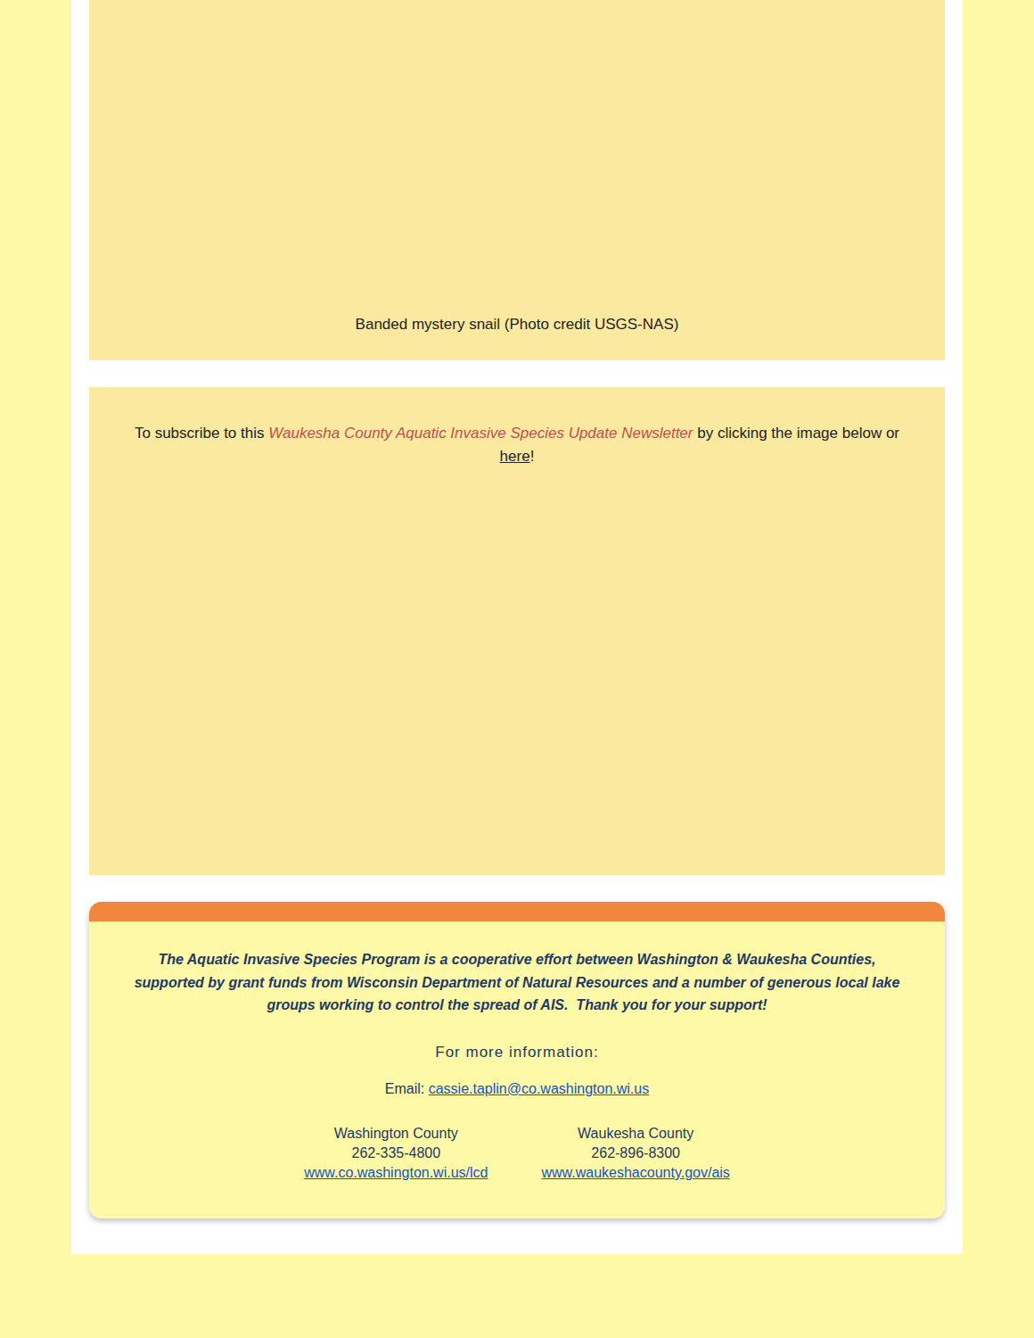Banded mystery snail (Photo credit USGS-NAS)
To subscribe to this Waukesha County Aquatic Invasive Species Update Newsletter by clicking the image below or here!
The Aquatic Invasive Species Program is a cooperative effort between Washington & Waukesha Counties, supported by grant funds from Wisconsin Department of Natural Resources and a number of generous local lake groups working to control the spread of AIS. Thank you for your support!
For more information:
Email: cassie.taplin@co.washington.wi.us
| Washington County | Waukesha County |
| 262-335-4800 | 262-896-8300 |
| www.co.washington.wi.us/lcd | www.waukeshacounty.gov/ais |